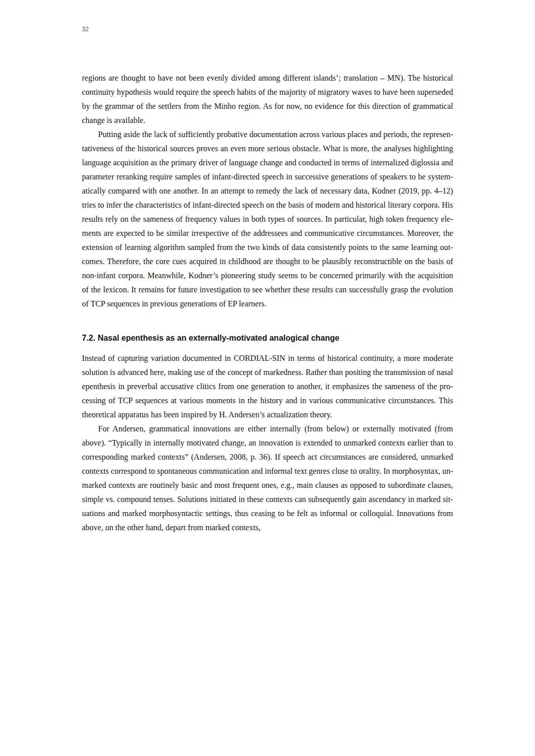32
regions are thought to have not been evenly divided among different islands’; translation – MN). The historical continuity hypothesis would require the speech habits of the majority of migratory waves to have been superseded by the grammar of the settlers from the Minho region. As for now, no evidence for this direction of grammatical change is available.
Putting aside the lack of sufficiently probative documentation across various places and periods, the representativeness of the historical sources proves an even more serious obstacle. What is more, the analyses highlighting language acquisition as the primary driver of language change and conducted in terms of internalized diglossia and parameter reranking require samples of infant-directed speech in successive generations of speakers to be systematically compared with one another. In an attempt to remedy the lack of necessary data, Kodner (2019, pp. 4–12) tries to infer the characteristics of infant-directed speech on the basis of modern and historical literary corpora. His results rely on the sameness of frequency values in both types of sources. In particular, high token frequency elements are expected to be similar irrespective of the addressees and communicative circumstances. Moreover, the extension of learning algorithm sampled from the two kinds of data consistently points to the same learning outcomes. Therefore, the core cues acquired in childhood are thought to be plausibly reconstructible on the basis of non-infant corpora. Meanwhile, Kodner’s pioneering study seems to be concerned primarily with the acquisition of the lexicon. It remains for future investigation to see whether these results can successfully grasp the evolution of TCP sequences in previous generations of EP learners.
7.2. Nasal epenthesis as an externally-motivated analogical change
Instead of capturing variation documented in CORDIAL-SIN in terms of historical continuity, a more moderate solution is advanced here, making use of the concept of markedness. Rather than positing the transmission of nasal epenthesis in preverbal accusative clitics from one generation to another, it emphasizes the sameness of the processing of TCP sequences at various moments in the history and in various communicative circumstances. This theoretical apparatus has been inspired by H. Andersen’s actualization theory.
For Andersen, grammatical innovations are either internally (from below) or externally motivated (from above). “Typically in internally motivated change, an innovation is extended to unmarked contexts earlier than to corresponding marked contexts” (Andersen, 2008, p. 36). If speech act circumstances are considered, unmarked contexts correspond to spontaneous communication and informal text genres close to orality. In morphosyntax, unmarked contexts are routinely basic and most frequent ones, e.g., main clauses as opposed to subordinate clauses, simple vs. compound tenses. Solutions initiated in these contexts can subsequently gain ascendancy in marked situations and marked morphosyntactic settings, thus ceasing to be felt as informal or colloquial. Innovations from above, on the other hand, depart from marked contexts,